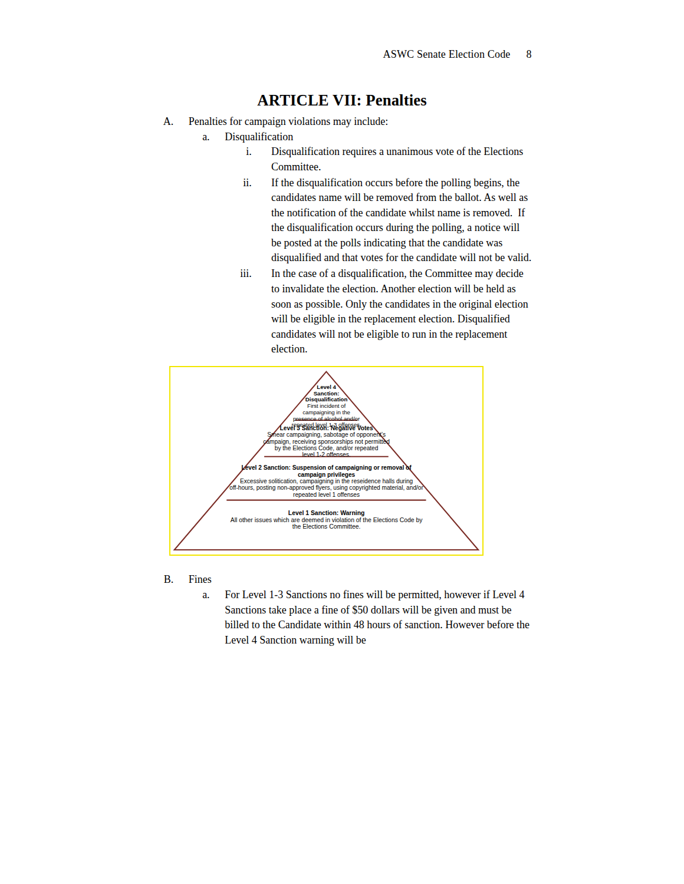ASWC Senate Election Code8
ARTICLE VII: Penalties
Penalties for campaign violations may include:
Disqualification
Disqualification requires a unanimous vote of the Elections Committee.
If the disqualification occurs before the polling begins, the candidates name will be removed from the ballot. As well as the notification of the candidate whilst name is removed. If the disqualification occurs during the polling, a notice will be posted at the polls indicating that the candidate was disqualified and that votes for the candidate will not be valid.
In the case of a disqualification, the Committee may decide to invalidate the election. Another election will be held as soon as possible. Only the candidates in the original election will be eligible in the replacement election. Disqualified candidates will not be eligible to run in the replacement election.
Level 4
Sanction:
Disqualification
First incident of
campaigning in the
presence of alcohol and/or
repeated level 1-3 offenses.
Level 3 Sanction: Negative Votes
Smear campaigning, sabotage of opponent’s
campaign, receiving sponsorships not permitted
by the Elections Code, and/or repeated
level 1-2 offenses.
Level 2 Sanction: Suspension of campaigning or removal of
campaign privileges
Excessive solitication, campaigning in the reseidence halls during
off-hours, posting non-approved flyers, using copyrighted material, and/or
repeated level 1 offenses
Level 1 Sanction: Warning
All other issues which are deemed in violation of the Elections Code by
the Elections Committee.
Fines
For Level 1-3 Sanctions no fines will be permitted, however if Level 4 Sanctions take place a fine of $50 dollars will be given and must be billed to the Candidate within 48 hours of sanction. However before the Level 4 Sanction warning will be